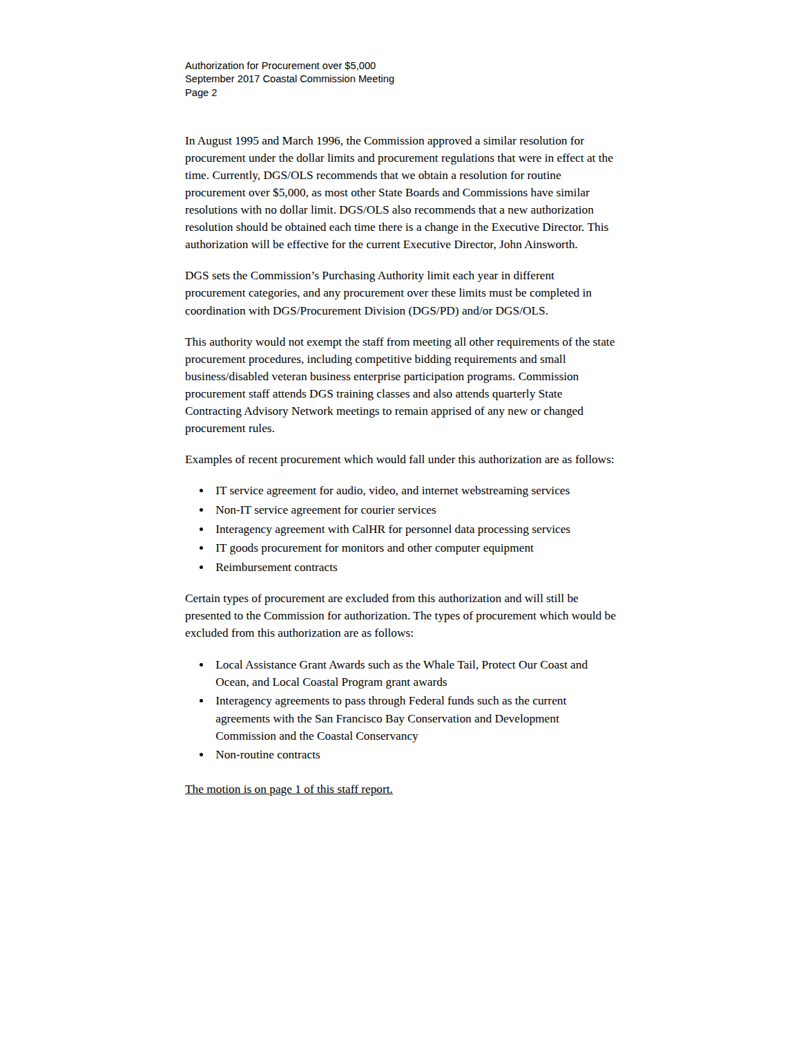Authorization for Procurement over $5,000
September 2017 Coastal Commission Meeting
Page 2
In August 1995 and March 1996, the Commission approved a similar resolution for procurement under the dollar limits and procurement regulations that were in effect at the time. Currently, DGS/OLS recommends that we obtain a resolution for routine procurement over $5,000, as most other State Boards and Commissions have similar resolutions with no dollar limit. DGS/OLS also recommends that a new authorization resolution should be obtained each time there is a change in the Executive Director. This authorization will be effective for the current Executive Director, John Ainsworth.
DGS sets the Commission’s Purchasing Authority limit each year in different procurement categories, and any procurement over these limits must be completed in coordination with DGS/Procurement Division (DGS/PD) and/or DGS/OLS.
This authority would not exempt the staff from meeting all other requirements of the state procurement procedures, including competitive bidding requirements and small business/disabled veteran business enterprise participation programs. Commission procurement staff attends DGS training classes and also attends quarterly State Contracting Advisory Network meetings to remain apprised of any new or changed procurement rules.
Examples of recent procurement which would fall under this authorization are as follows:
IT service agreement for audio, video, and internet webstreaming services
Non-IT service agreement for courier services
Interagency agreement with CalHR for personnel data processing services
IT goods procurement for monitors and other computer equipment
Reimbursement contracts
Certain types of procurement are excluded from this authorization and will still be presented to the Commission for authorization. The types of procurement which would be excluded from this authorization are as follows:
Local Assistance Grant Awards such as the Whale Tail, Protect Our Coast and Ocean, and Local Coastal Program grant awards
Interagency agreements to pass through Federal funds such as the current agreements with the San Francisco Bay Conservation and Development Commission and the Coastal Conservancy
Non-routine contracts
The motion is on page 1 of this staff report.